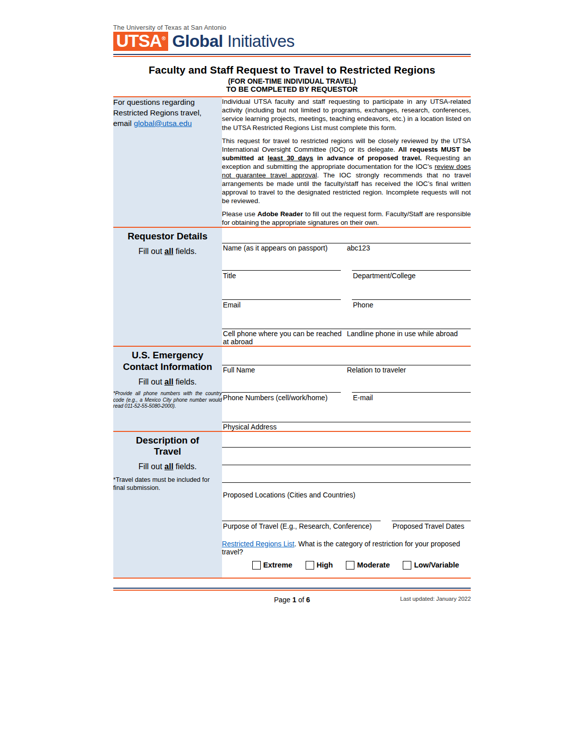The University of Texas at San Antonio
UTSA® Global Initiatives
Faculty and Staff Request to Travel to Restricted Regions
(FOR ONE-TIME INDIVIDUAL TRAVEL)
TO BE COMPLETED BY REQUESTOR
| For questions regarding Restricted Regions travel, email global@utsa.edu | Individual UTSA faculty and staff requesting to participate in any UTSA-related activity (including but not limited to programs, exchanges, research, conferences, service learning projects, meetings, teaching endeavors, etc.) in a location listed on the UTSA Restricted Regions List must complete this form. This request for travel to restricted regions will be closely reviewed by the UTSA International Oversight Committee (IOC) or its delegate. All requests MUST be submitted at least 30 days in advance of proposed travel. Requesting an exception and submitting the appropriate documentation for the IOC’s review does not guarantee travel approval . The IOC strongly recommends that no travel arrangements be made until the faculty/staff has received the IOC’s final written approval to travel to the designated restricted region. Incomplete requests will not be reviewed. Please use Adobe Reader to fill out the request form. Faculty/Staff are responsible for obtaining the appropriate signatures on their own. |
| Requestor Details Fill out all fields. | Name (as it appears on passport) abc123 Title Department/College Email Phone Cell phone where you can be reached at abroad Landline phone in use while abroad |
| U.S. Emergency Contact Information Fill out all fields. *Provide all phone numbers with the country code (e.g., a Mexico City phone number would read 011-52-55-5080-2000). | Full Name Relation to traveler Phone Numbers (cell/work/home) E-mail Physical Address |
| Description of Travel Fill out all fields. *Travel dates must be included for final submission. | Proposed Locations (Cities and Countries) Purpose of Travel (E.g., Research, Conference) Proposed Travel Dates Restricted Regions List . What is the category of restriction for your proposed travel? Extreme High Moderate Low/Variable |
Page 1 of 6
Last updated: January 2022